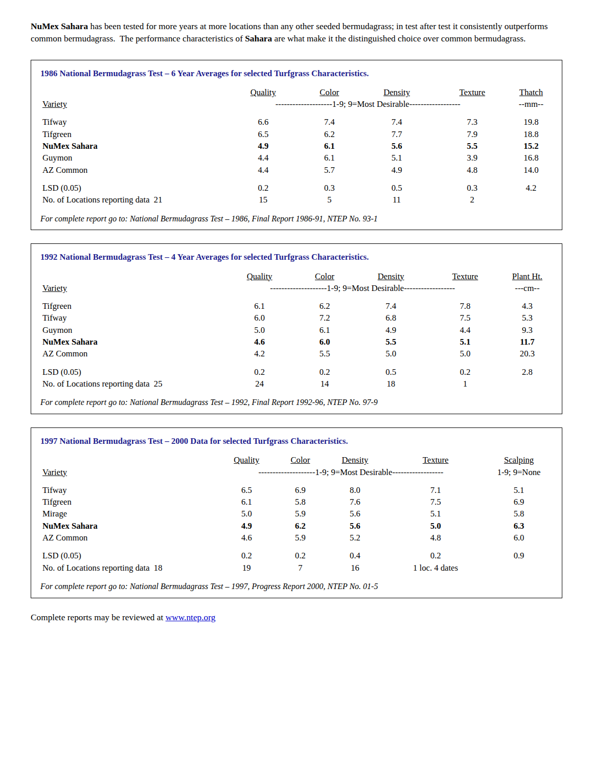NuMex Sahara has been tested for more years at more locations than any other seeded bermudagrass; in test after test it consistently outperforms common bermudagrass. The performance characteristics of Sahara are what make it the distinguished choice over common bermudagrass.
1986 National Bermudagrass Test – 6 Year Averages for selected Turfgrass Characteristics.
| | Quality | Color | Density | Texture | Thatch |
| Variety | --------------------1-9; 9=Most Desirable------------------ | --mm-- |
| Tifway | 6.6 | 7.4 | 7.4 | 7.3 | 19.8 |
| Tifgreen | 6.5 | 6.2 | 7.7 | 7.9 | 18.8 |
| NuMex Sahara | 4.9 | 6.1 | 5.6 | 5.5 | 15.2 |
| Guymon | 4.4 | 6.1 | 5.1 | 3.9 | 16.8 |
| AZ Common | 4.4 | 5.7 | 4.9 | 4.8 | 14.0 |
| LSD (0.05) | 0.2 | 0.3 | 0.5 | 0.3 | 4.2 |
| No. of Locations reporting data 21 | 15 | 5 | 11 | 2 | |
For complete report go to: National Bermudagrass Test – 1986, Final Report 1986-91, NTEP No. 93-1
1992 National Bermudagrass Test – 4 Year Averages for selected Turfgrass Characteristics.
| | Quality | Color | Density | Texture | Plant Ht. |
| Variety | --------------------1-9; 9=Most Desirable------------------ | ---cm-- |
| Tifgreen | 6.1 | 6.2 | 7.4 | 7.8 | 4.3 |
| Tifway | 6.0 | 7.2 | 6.8 | 7.5 | 5.3 |
| Guymon | 5.0 | 6.1 | 4.9 | 4.4 | 9.3 |
| NuMex Sahara | 4.6 | 6.0 | 5.5 | 5.1 | 11.7 |
| AZ Common | 4.2 | 5.5 | 5.0 | 5.0 | 20.3 |
| LSD (0.05) | 0.2 | 0.2 | 0.5 | 0.2 | 2.8 |
| No. of Locations reporting data 25 | 24 | 14 | 18 | 1 | |
For complete report go to: National Bermudagrass Test – 1992, Final Report 1992-96, NTEP No. 97-9
1997 National Bermudagrass Test – 2000 Data for selected Turfgrass Characteristics.
| | Quality | Color | Density | Texture | Scalping |
| Variety | --------------------1-9; 9=Most Desirable------------------ | 1-9; 9=None |
| Tifway | 6.5 | 6.9 | 8.0 | 7.1 | 5.1 |
| Tifgreen | 6.1 | 5.8 | 7.6 | 7.5 | 6.9 |
| Mirage | 5.0 | 5.9 | 5.6 | 5.1 | 5.8 |
| NuMex Sahara | 4.9 | 6.2 | 5.6 | 5.0 | 6.3 |
| AZ Common | 4.6 | 5.9 | 5.2 | 4.8 | 6.0 |
| LSD (0.05) | 0.2 | 0.2 | 0.4 | 0.2 | 0.9 |
| No. of Locations reporting data 18 | 19 | 7 | 16 | 1 loc. 4 dates | |
For complete report go to: National Bermudagrass Test – 1997, Progress Report 2000, NTEP No. 01-5
Complete reports may be reviewed at www.ntep.org